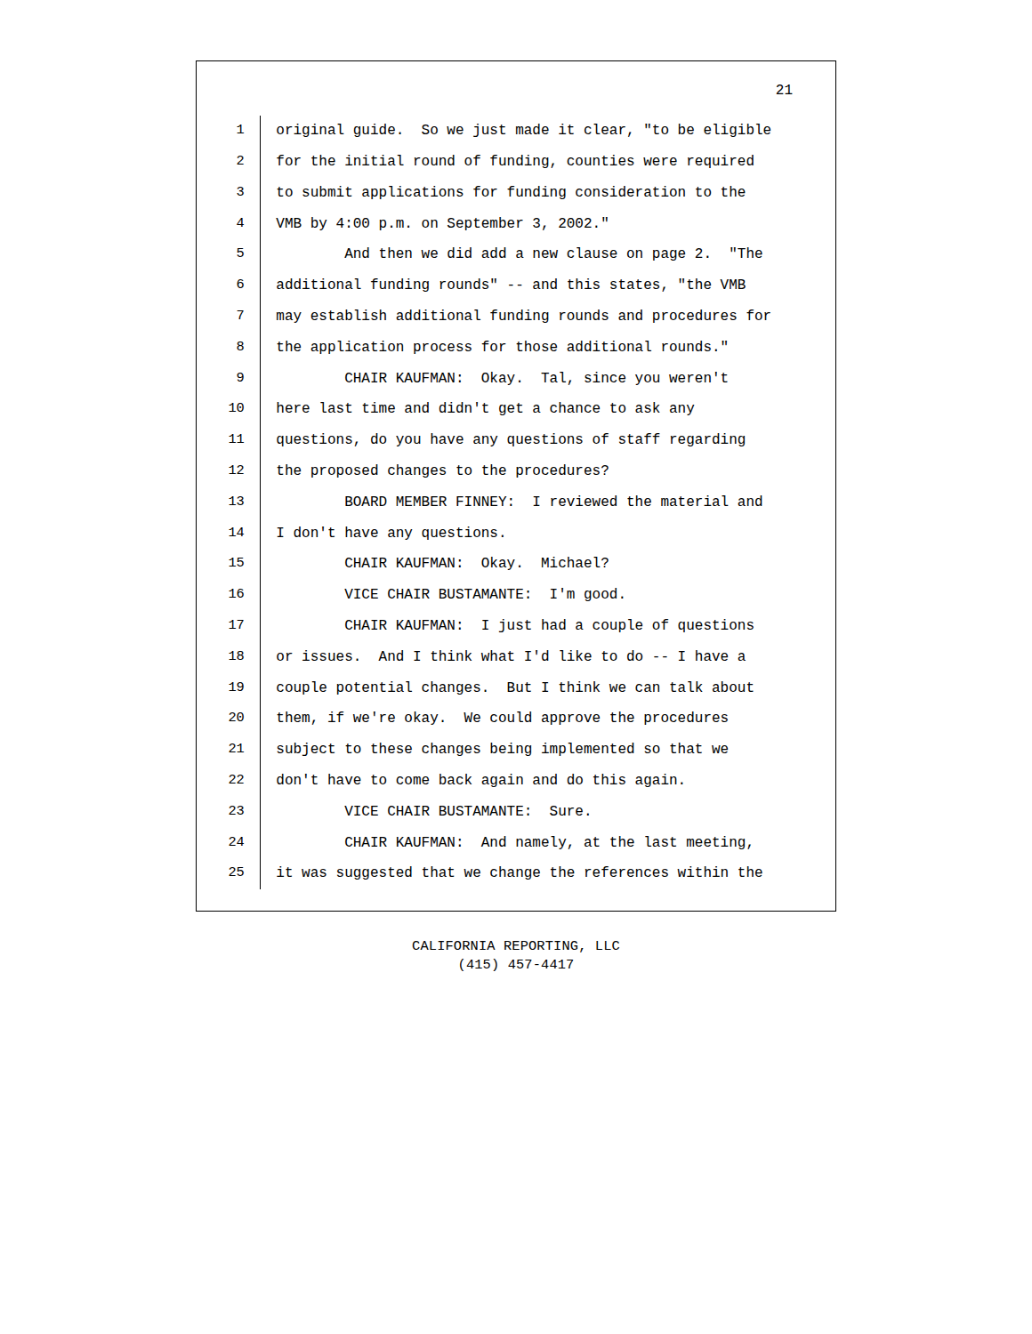21
| 1 | original guide. So we just made it clear, "to be eligible |
| 2 | for the initial round of funding, counties were required |
| 3 | to submit applications for funding consideration to the |
| 4 | VMB by 4:00 p.m. on September 3, 2002." |
| 5 | And then we did add a new clause on page 2. "The |
| 6 | additional funding rounds" -- and this states, "the VMB |
| 7 | may establish additional funding rounds and procedures for |
| 8 | the application process for those additional rounds." |
| 9 | CHAIR KAUFMAN: Okay. Tal, since you weren't |
| 10 | here last time and didn't get a chance to ask any |
| 11 | questions, do you have any questions of staff regarding |
| 12 | the proposed changes to the procedures? |
| 13 | BOARD MEMBER FINNEY: I reviewed the material and |
| 14 | I don't have any questions. |
| 15 | CHAIR KAUFMAN: Okay. Michael? |
| 16 | VICE CHAIR BUSTAMANTE: I'm good. |
| 17 | CHAIR KAUFMAN: I just had a couple of questions |
| 18 | or issues. And I think what I'd like to do -- I have a |
| 19 | couple potential changes. But I think we can talk about |
| 20 | them, if we're okay. We could approve the procedures |
| 21 | subject to these changes being implemented so that we |
| 22 | don't have to come back again and do this again. |
| 23 | VICE CHAIR BUSTAMANTE: Sure. |
| 24 | CHAIR KAUFMAN: And namely, at the last meeting, |
| 25 | it was suggested that we change the references within the |
CALIFORNIA REPORTING, LLC
(415) 457-4417